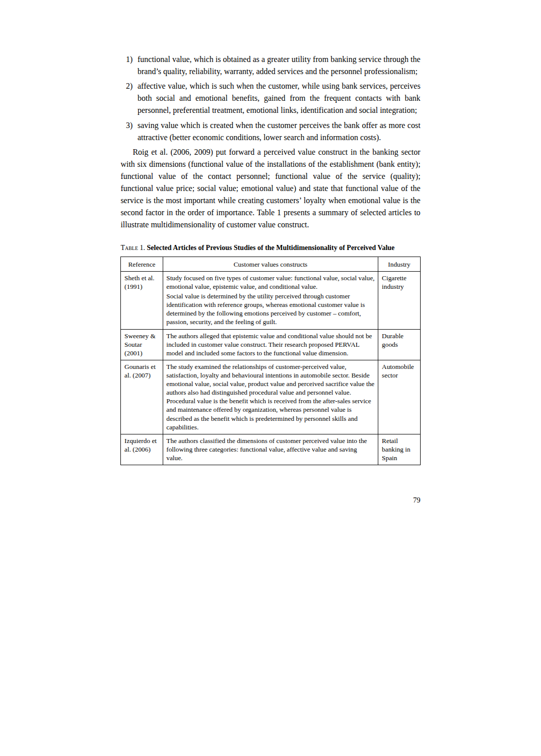1) functional value, which is obtained as a greater utility from banking service through the brand’s quality, reliability, warranty, added services and the personnel professionalism;
2) affective value, which is such when the customer, while using bank services, perceives both social and emotional benefits, gained from the frequent contacts with bank personnel, preferential treatment, emotional links, identification and social integration;
3) saving value which is created when the customer perceives the bank offer as more cost attractive (better economic conditions, lower search and information costs).
Roig et al. (2006, 2009) put forward a perceived value construct in the banking sector with six dimensions (functional value of the installations of the establishment (bank entity); functional value of the contact personnel; functional value of the service (quality); functional value price; social value; emotional value) and state that functional value of the service is the most important while creating customers’ loyalty when emotional value is the second factor in the order of importance. Table 1 presents a summary of selected articles to illustrate multidimensionality of customer value construct.
Table 1. Selected Articles of Previous Studies of the Multidimensionality of Perceived Value
| Reference | Customer values constructs | Industry |
| --- | --- | --- |
| Sheth et al. (1991) | Study focused on five types of customer value: functional value, social value, emotional value, epistemic value, and conditional value. Social value is determined by the utility perceived through customer identification with reference groups, whereas emotional customer value is determined by the following emotions perceived by customer – comfort, passion, security, and the feeling of guilt. | Cigarette industry |
| Sweeney & Soutar (2001) | The authors alleged that epistemic value and conditional value should not be included in customer value construct. Their research proposed PERVAL model and included some factors to the functional value dimension. | Durable goods |
| Gounaris et al. (2007) | The study examined the relationships of customer-perceived value, satisfaction, loyalty and behavioural intentions in automobile sector. Beside emotional value, social value, product value and perceived sacrifice value the authors also had distinguished procedural value and personnel value. Procedural value is the benefit which is received from the after-sales service and maintenance offered by organization, whereas personnel value is described as the benefit which is predetermined by personnel skills and capabilities. | Automobile sector |
| Izquierdo et al. (2006) | The authors classified the dimensions of customer perceived value into the following three categories: functional value, affective value and saving value. | Retail banking in Spain |
79